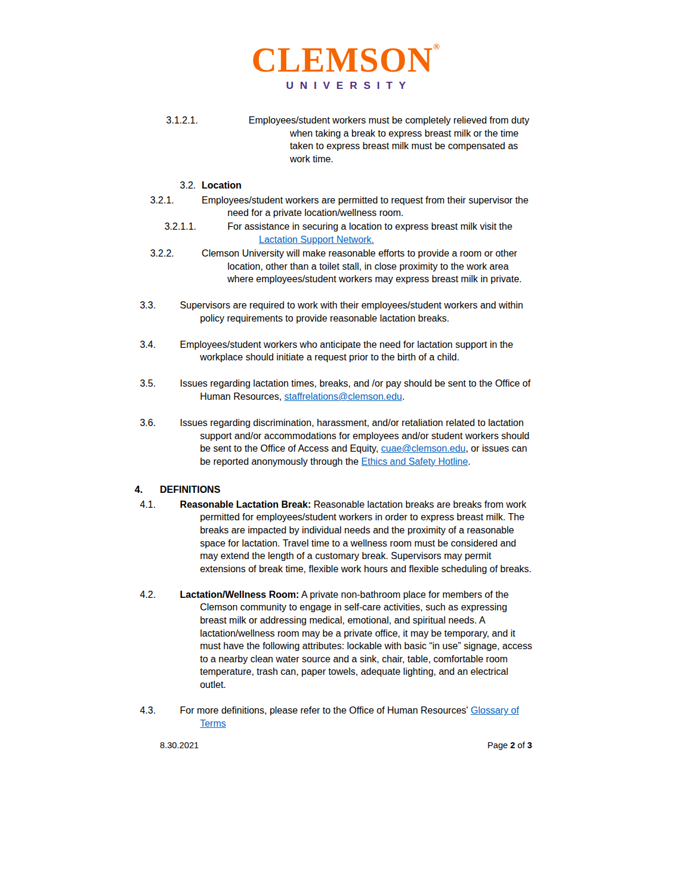CLEMSON®
UNIVERSITY
3.1.2.1. Employees/student workers must be completely relieved from duty when taking a break to express breast milk or the time taken to express breast milk must be compensated as work time.
3.2. Location
3.2.1. Employees/student workers are permitted to request from their supervisor the need for a private location/wellness room.
3.2.1.1. For assistance in securing a location to express breast milk visit the Lactation Support Network.
3.2.2. Clemson University will make reasonable efforts to provide a room or other location, other than a toilet stall, in close proximity to the work area where employees/student workers may express breast milk in private.
3.3. Supervisors are required to work with their employees/student workers and within policy requirements to provide reasonable lactation breaks.
3.4. Employees/student workers who anticipate the need for lactation support in the workplace should initiate a request prior to the birth of a child.
3.5. Issues regarding lactation times, breaks, and /or pay should be sent to the Office of Human Resources, staffrelations@clemson.edu.
3.6. Issues regarding discrimination, harassment, and/or retaliation related to lactation support and/or accommodations for employees and/or student workers should be sent to the Office of Access and Equity, cuae@clemson.edu, or issues can be reported anonymously through the Ethics and Safety Hotline.
4. DEFINITIONS
4.1. Reasonable Lactation Break: Reasonable lactation breaks are breaks from work permitted for employees/student workers in order to express breast milk. The breaks are impacted by individual needs and the proximity of a reasonable space for lactation. Travel time to a wellness room must be considered and may extend the length of a customary break. Supervisors may permit extensions of break time, flexible work hours and flexible scheduling of breaks.
4.2. Lactation/Wellness Room: A private non-bathroom place for members of the Clemson community to engage in self-care activities, such as expressing breast milk or addressing medical, emotional, and spiritual needs. A lactation/wellness room may be a private office, it may be temporary, and it must have the following attributes: lockable with basic “in use” signage, access to a nearby clean water source and a sink, chair, table, comfortable room temperature, trash can, paper towels, adequate lighting, and an electrical outlet.
4.3. For more definitions, please refer to the Office of Human Resources' Glossary of Terms
8.30.2021
Page 2 of 3